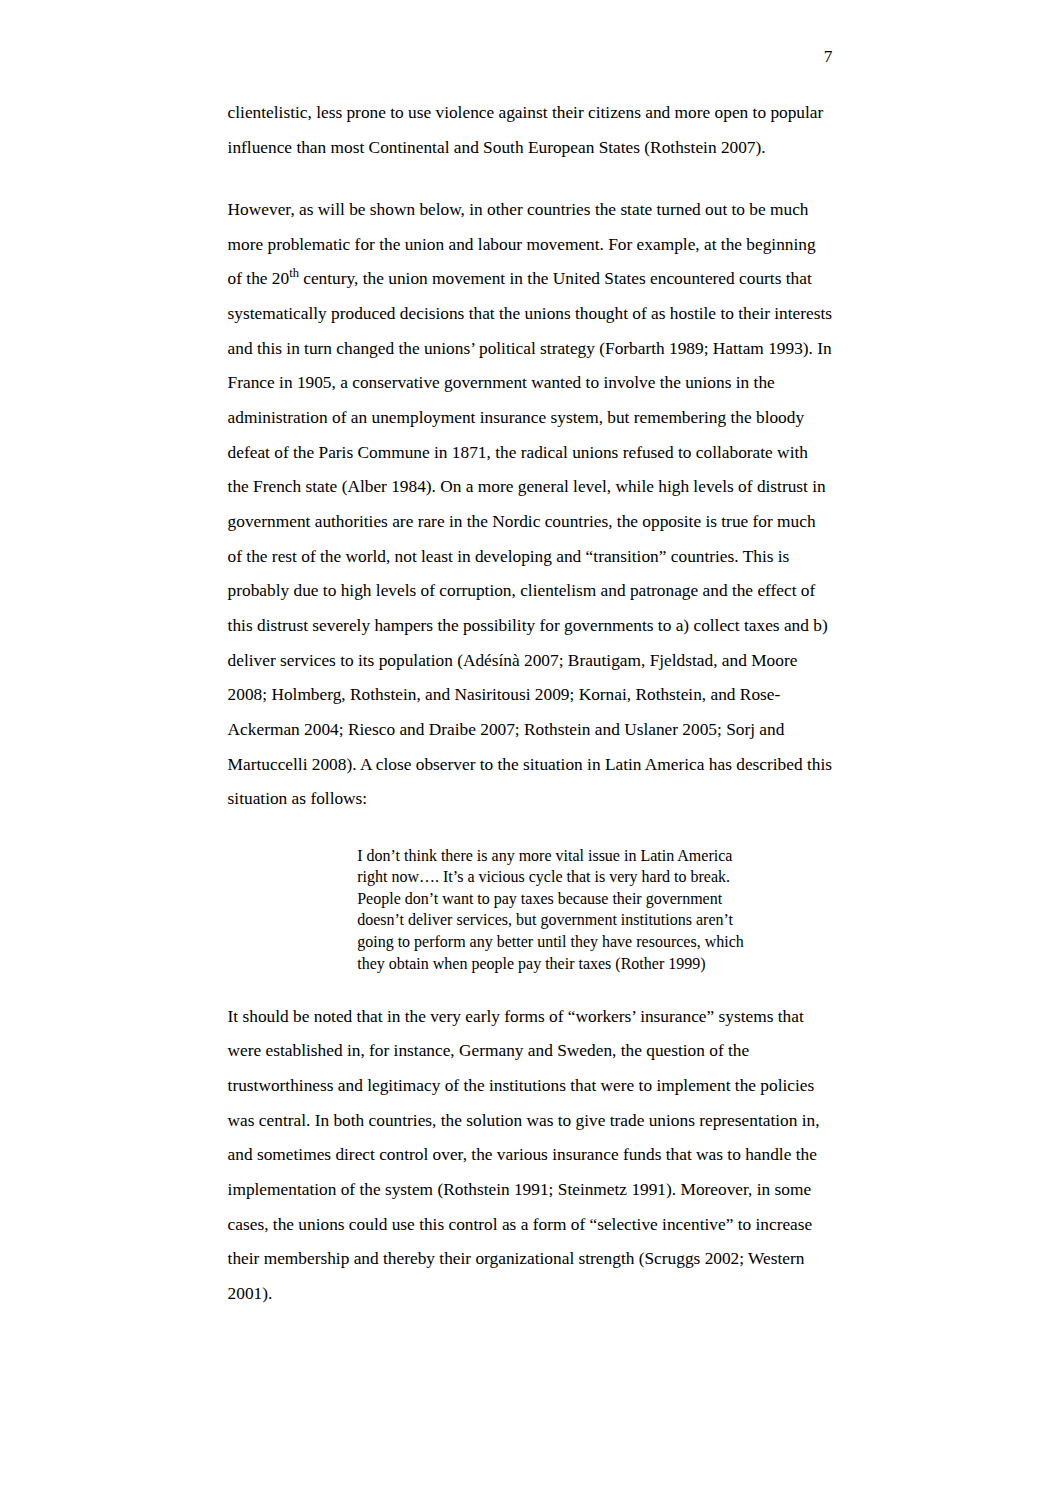7
clientelistic, less prone to use violence against their citizens and more open to popular influence than most Continental and South European States (Rothstein 2007).
However, as will be shown below, in other countries the state turned out to be much more problematic for the union and labour movement. For example, at the beginning of the 20th century, the union movement in the United States encountered courts that systematically produced decisions that the unions thought of as hostile to their interests and this in turn changed the unions’ political strategy (Forbarth 1989; Hattam 1993). In France in 1905, a conservative government wanted to involve the unions in the administration of an unemployment insurance system, but remembering the bloody defeat of the Paris Commune in 1871, the radical unions refused to collaborate with the French state (Alber 1984). On a more general level, while high levels of distrust in government authorities are rare in the Nordic countries, the opposite is true for much of the rest of the world, not least in developing and “transition” countries. This is probably due to high levels of corruption, clientelism and patronage and the effect of this distrust severely hampers the possibility for governments to a) collect taxes and b) deliver services to its population (Adésínà 2007; Brautigam, Fjeldstad, and Moore 2008; Holmberg, Rothstein, and Nasiritousi 2009; Kornai, Rothstein, and Rose-Ackerman 2004; Riesco and Draibe 2007; Rothstein and Uslaner 2005; Sorj and Martuccelli 2008). A close observer to the situation in Latin America has described this situation as follows:
I don’t think there is any more vital issue in Latin America right now…. It’s a vicious cycle that is very hard to break. People don’t want to pay taxes because their government doesn’t deliver services, but government institutions aren’t going to perform any better until they have resources, which they obtain when people pay their taxes (Rother 1999)
It should be noted that in the very early forms of “workers’ insurance” systems that were established in, for instance, Germany and Sweden, the question of the trustworthiness and legitimacy of the institutions that were to implement the policies was central. In both countries, the solution was to give trade unions representation in, and sometimes direct control over, the various insurance funds that was to handle the implementation of the system (Rothstein 1991; Steinmetz 1991). Moreover, in some cases, the unions could use this control as a form of “selective incentive” to increase their membership and thereby their organizational strength (Scruggs 2002; Western 2001).